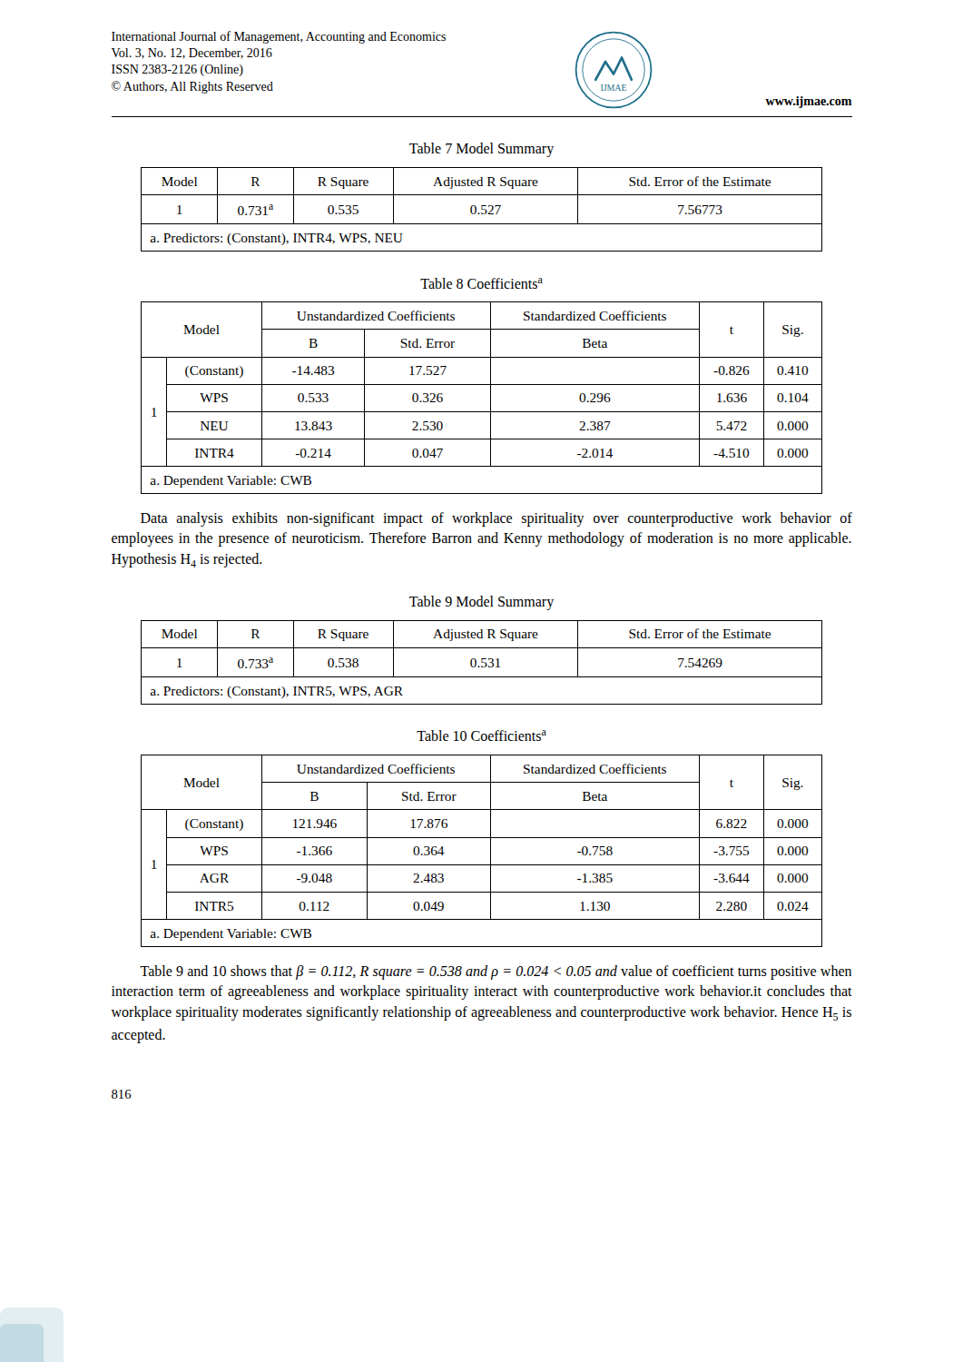International Journal of Management, Accounting and Economics
Vol. 3, No. 12, December, 2016
ISSN 2383-2126 (Online)
© Authors, All Rights Reserved
IJMAE
www.ijmae.com
Table 7 Model Summary
| Model | R | R Square | Adjusted R Square | Std. Error of the Estimate |
| --- | --- | --- | --- | --- |
| 1 | 0.731 a | 0.535 | 0.527 | 7.56773 |
| a. Predictors: (Constant), INTR4, WPS, NEU |
Table 8 Coefficientsa
| Model | Unstandardized Coefficients | Standardized Coefficients | t | Sig. |
| --- | --- | --- | --- | --- |
| B | Std. Error | Beta |
| 1 | (Constant) | -14.483 | 17.527 | | -0.826 | 0.410 |
| WPS | 0.533 | 0.326 | 0.296 | 1.636 | 0.104 |
| NEU | 13.843 | 2.530 | 2.387 | 5.472 | 0.000 |
| INTR4 | -0.214 | 0.047 | -2.014 | -4.510 | 0.000 |
| a. Dependent Variable: CWB |
Data analysis exhibits non-significant impact of workplace spirituality over counterproductive work behavior of employees in the presence of neuroticism. Therefore Barron and Kenny methodology of moderation is no more applicable. Hypothesis H4 is rejected.
Table 9 Model Summary
| Model | R | R Square | Adjusted R Square | Std. Error of the Estimate |
| --- | --- | --- | --- | --- |
| 1 | 0.733 a | 0.538 | 0.531 | 7.54269 |
| a. Predictors: (Constant), INTR5, WPS, AGR |
Table 10 Coefficientsa
| Model | Unstandardized Coefficients | Standardized Coefficients | t | Sig. |
| --- | --- | --- | --- | --- |
| B | Std. Error | Beta |
| 1 | (Constant) | 121.946 | 17.876 | | 6.822 | 0.000 |
| WPS | -1.366 | 0.364 | -0.758 | -3.755 | 0.000 |
| AGR | -9.048 | 2.483 | -1.385 | -3.644 | 0.000 |
| INTR5 | 0.112 | 0.049 | 1.130 | 2.280 | 0.024 |
| a. Dependent Variable: CWB |
Table 9 and 10 shows that β = 0.112, R square = 0.538 and ρ = 0.024 < 0.05 and value of coefficient turns positive when interaction term of agreeableness and workplace spirituality interact with counterproductive work behavior.it concludes that workplace spirituality moderates significantly relationship of agreeableness and counterproductive work behavior. Hence H5 is accepted.
816